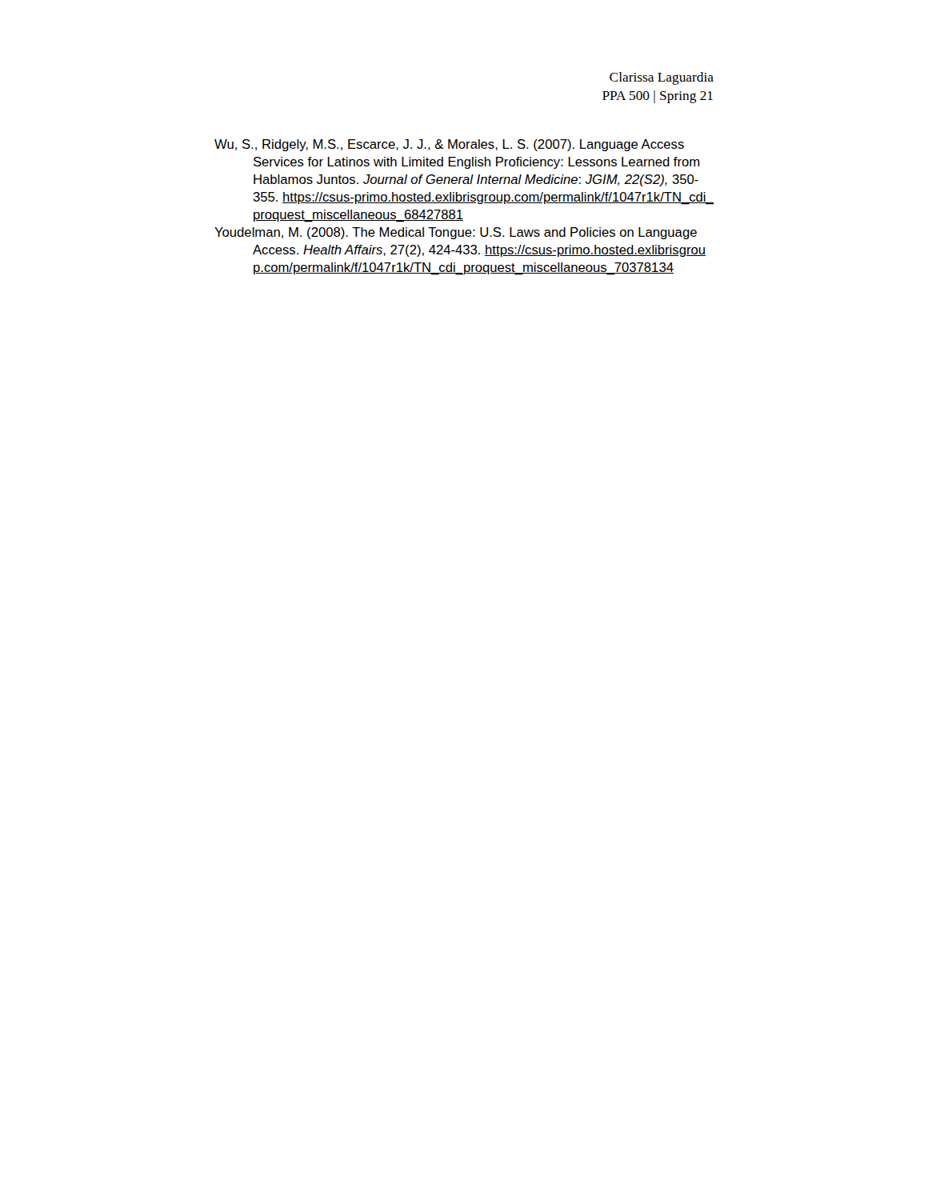Clarissa Laguardia
PPA 500 | Spring 21
Wu, S., Ridgely, M.S., Escarce, J. J., & Morales, L. S. (2007). Language Access Services for Latinos with Limited English Proficiency: Lessons Learned from Hablamos Juntos. Journal of General Internal Medicine: JGIM, 22(S2), 350-355. https://csus-primo.hosted.exlibrisgroup.com/permalink/f/1047r1k/TN_cdi_proquest_miscellaneous_68427881
Youdelman, M. (2008). The Medical Tongue: U.S. Laws and Policies on Language Access. Health Affairs, 27(2), 424-433. https://csus-primo.hosted.exlibrisgroup.com/permalink/f/1047r1k/TN_cdi_proquest_miscellaneous_70378134